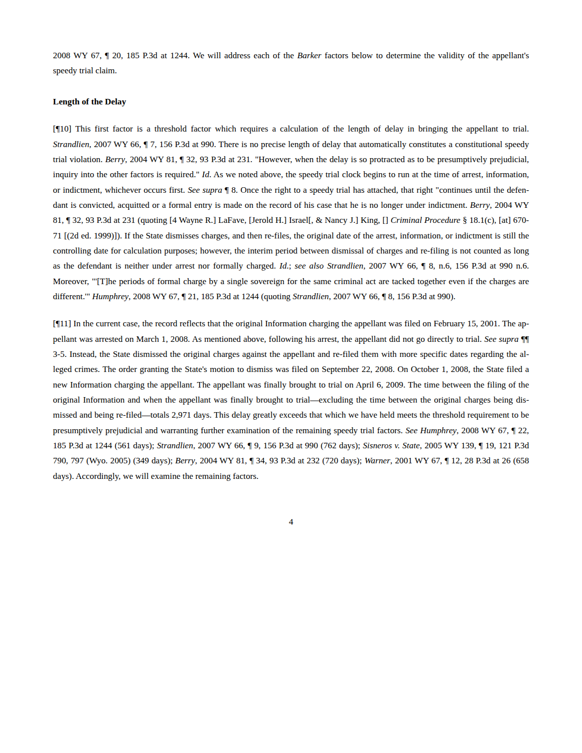2008 WY 67, ¶ 20, 185 P.3d at 1244. We will address each of the Barker factors below to determine the validity of the appellant's speedy trial claim.
Length of the Delay
[¶10] This first factor is a threshold factor which requires a calculation of the length of delay in bringing the appellant to trial. Strandlien, 2007 WY 66, ¶ 7, 156 P.3d at 990. There is no precise length of delay that automatically constitutes a constitutional speedy trial violation. Berry, 2004 WY 81, ¶ 32, 93 P.3d at 231. "However, when the delay is so protracted as to be presumptively prejudicial, inquiry into the other factors is required." Id. As we noted above, the speedy trial clock begins to run at the time of arrest, information, or indictment, whichever occurs first. See supra ¶ 8. Once the right to a speedy trial has attached, that right "continues until the defendant is convicted, acquitted or a formal entry is made on the record of his case that he is no longer under indictment. Berry, 2004 WY 81, ¶ 32, 93 P.3d at 231 (quoting [4 Wayne R.] LaFave, [Jerold H.] Israel[, & Nancy J.] King, [] Criminal Procedure § 18.1(c), [at] 670-71 [(2d ed. 1999)]). If the State dismisses charges, and then re-files, the original date of the arrest, information, or indictment is still the controlling date for calculation purposes; however, the interim period between dismissal of charges and re-filing is not counted as long as the defendant is neither under arrest nor formally charged. Id.; see also Strandlien, 2007 WY 66, ¶ 8, n.6, 156 P.3d at 990 n.6. Moreover, "'[T]he periods of formal charge by a single sovereign for the same criminal act are tacked together even if the charges are different.'" Humphrey, 2008 WY 67, ¶ 21, 185 P.3d at 1244 (quoting Strandlien, 2007 WY 66, ¶ 8, 156 P.3d at 990).
[¶11] In the current case, the record reflects that the original Information charging the appellant was filed on February 15, 2001. The appellant was arrested on March 1, 2008. As mentioned above, following his arrest, the appellant did not go directly to trial. See supra ¶¶ 3-5. Instead, the State dismissed the original charges against the appellant and re-filed them with more specific dates regarding the alleged crimes. The order granting the State's motion to dismiss was filed on September 22, 2008. On October 1, 2008, the State filed a new Information charging the appellant. The appellant was finally brought to trial on April 6, 2009. The time between the filing of the original Information and when the appellant was finally brought to trial—excluding the time between the original charges being dismissed and being re-filed—totals 2,971 days. This delay greatly exceeds that which we have held meets the threshold requirement to be presumptively prejudicial and warranting further examination of the remaining speedy trial factors. See Humphrey, 2008 WY 67, ¶ 22, 185 P.3d at 1244 (561 days); Strandlien, 2007 WY 66, ¶ 9, 156 P.3d at 990 (762 days); Sisneros v. State, 2005 WY 139, ¶ 19, 121 P.3d 790, 797 (Wyo. 2005) (349 days); Berry, 2004 WY 81, ¶ 34, 93 P.3d at 232 (720 days); Warner, 2001 WY 67, ¶ 12, 28 P.3d at 26 (658 days). Accordingly, we will examine the remaining factors.
4